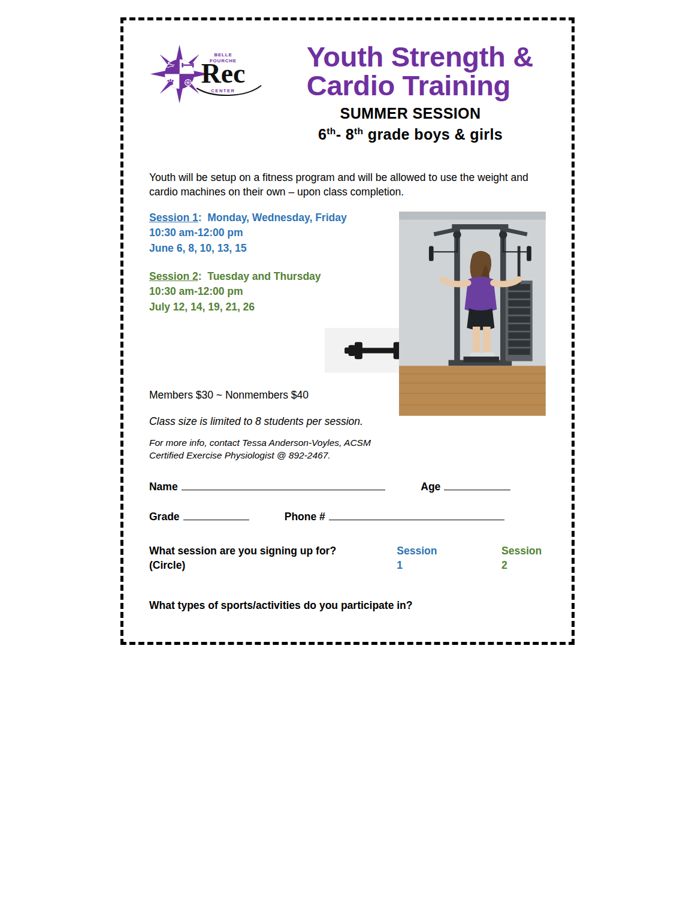BELLE FOURCHE Rec CENTER
Youth Strength &
Cardio Training
SUMMER SESSION 6th- 8th grade boys & girls
Youth will be setup on a fitness program and will be allowed to use the weight and cardio machines on their own – upon class completion.
Session 1: Monday, Wednesday, Friday
10:30 am-12:00 pm
June 6, 8, 10, 13, 15
Session 2: Tuesday and Thursday
10:30 am-12:00 pm
July 12, 14, 19, 21, 26
Members $30 ~ Nonmembers $40
Class size is limited to 8 students per session.
For more info, contact Tessa Anderson-Voyles, ACSM Certified Exercise Physiologist @ 892-2467.
Name Age
Grade Phone #
What session are you signing up for? (Circle) Session 1 Session 2
What types of sports/activities do you participate in?